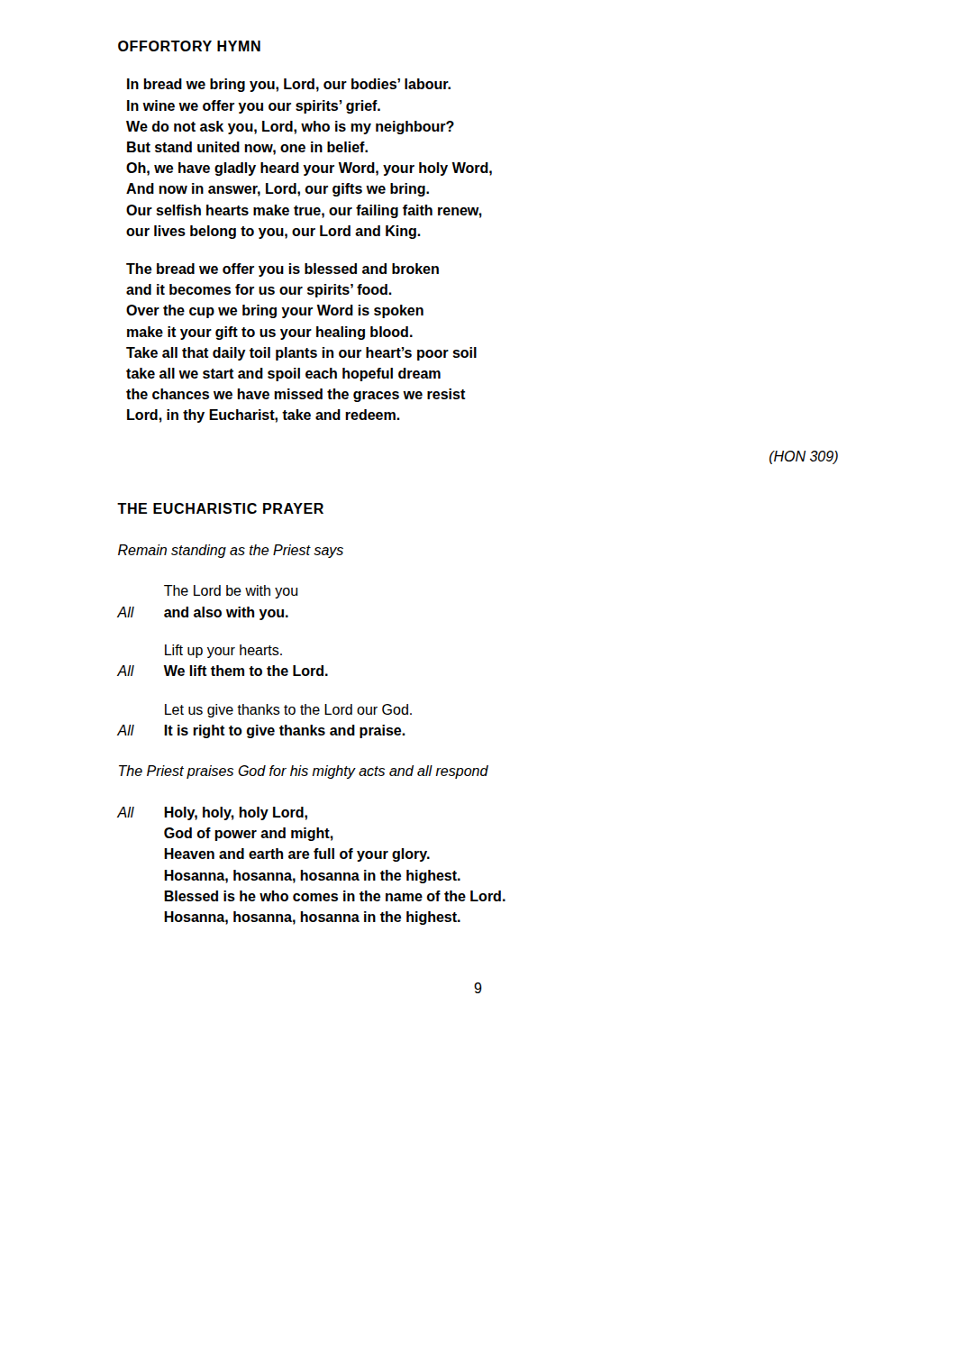OFFORTORY HYMN
In bread we bring you, Lord, our bodies’ labour.
In wine we offer you our spirits’ grief.
We do not ask you, Lord, who is my neighbour?
But stand united now, one in belief.
Oh, we have gladly heard your Word, your holy Word,
And now in answer, Lord, our gifts we bring.
Our selfish hearts make true, our failing faith renew,
our lives belong to you, our Lord and King.
The bread we offer you is blessed and broken
and it becomes for us our spirits’ food.
Over the cup we bring your Word is spoken
make it your gift to us your healing blood.
Take all that daily toil plants in our heart’s poor soil
take all we start and spoil each hopeful dream
the chances we have missed the graces we resist
Lord, in thy Eucharist, take and redeem.
(HON 309)
THE EUCHARISTIC PRAYER
Remain standing as the Priest says
The Lord be with you
All and also with you.
Lift up your hearts.
All We lift them to the Lord.
Let us give thanks to the Lord our God.
All It is right to give thanks and praise.
The Priest praises God for his mighty acts and all respond
All
Holy, holy, holy Lord,
God of power and might,
Heaven and earth are full of your glory.
Hosanna, hosanna, hosanna in the highest.
Blessed is he who comes in the name of the Lord.
Hosanna, hosanna, hosanna in the highest.
9